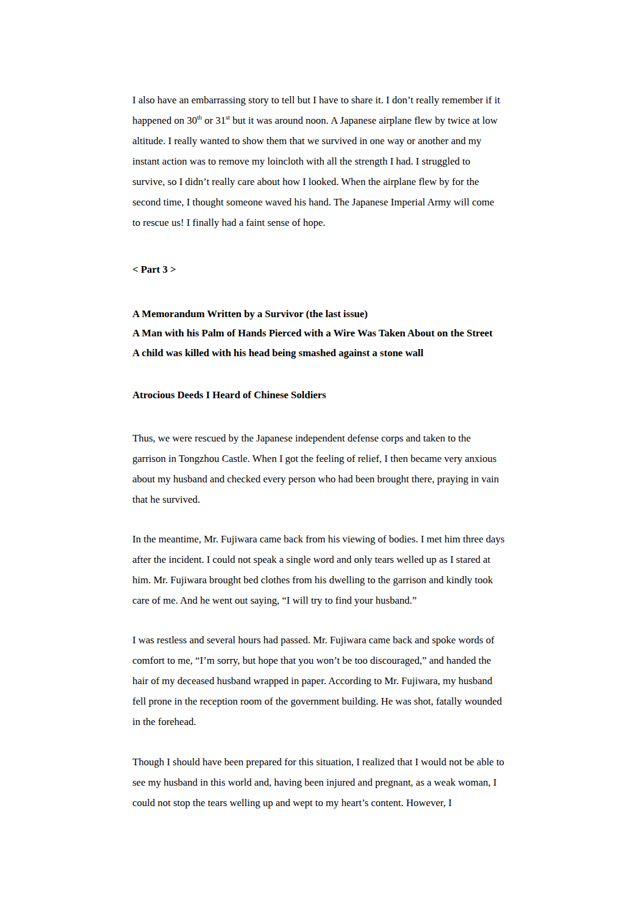I also have an embarrassing story to tell but I have to share it. I don’t really remember if it happened on 30th or 31st but it was around noon. A Japanese airplane flew by twice at low altitude. I really wanted to show them that we survived in one way or another and my instant action was to remove my loincloth with all the strength I had. I struggled to survive, so I didn’t really care about how I looked. When the airplane flew by for the second time, I thought someone waved his hand. The Japanese Imperial Army will come to rescue us! I finally had a faint sense of hope.
< Part 3 >
A Memorandum Written by a Survivor (the last issue) A Man with his Palm of Hands Pierced with a Wire Was Taken About on the Street A child was killed with his head being smashed against a stone wall
Atrocious Deeds I Heard of Chinese Soldiers
Thus, we were rescued by the Japanese independent defense corps and taken to the garrison in Tongzhou Castle. When I got the feeling of relief, I then became very anxious about my husband and checked every person who had been brought there, praying in vain that he survived.
In the meantime, Mr. Fujiwara came back from his viewing of bodies. I met him three days after the incident. I could not speak a single word and only tears welled up as I stared at him. Mr. Fujiwara brought bed clothes from his dwelling to the garrison and kindly took care of me. And he went out saying, “I will try to find your husband.”
I was restless and several hours had passed. Mr. Fujiwara came back and spoke words of comfort to me, “I’m sorry, but hope that you won’t be too discouraged,” and handed the hair of my deceased husband wrapped in paper. According to Mr. Fujiwara, my husband fell prone in the reception room of the government building. He was shot, fatally wounded in the forehead.
Though I should have been prepared for this situation, I realized that I would not be able to see my husband in this world and, having been injured and pregnant, as a weak woman, I could not stop the tears welling up and wept to my heart’s content. However, I